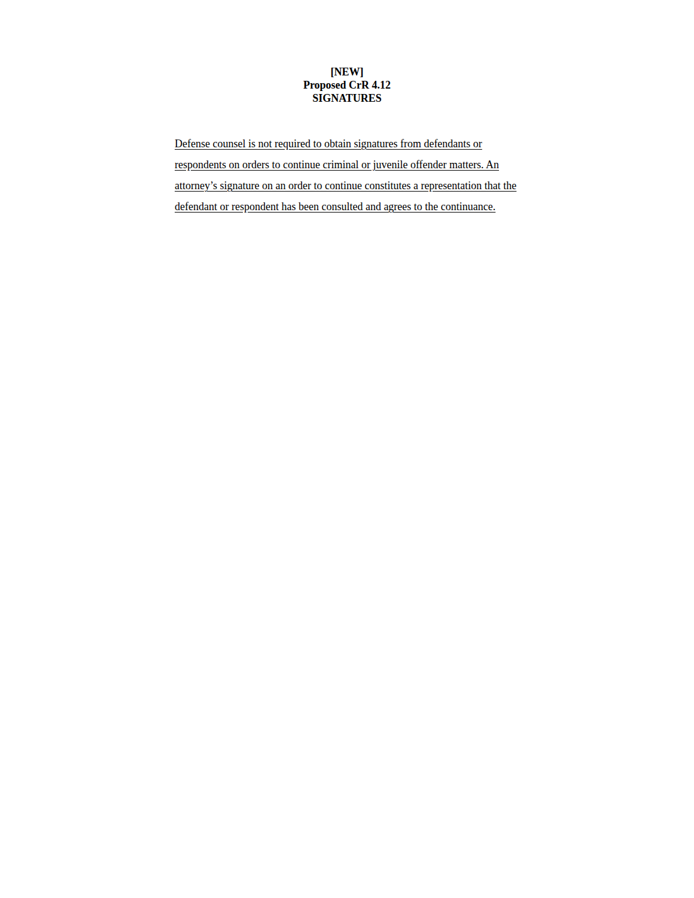[NEW] Proposed CrR 4.12 SIGNATURES
Defense counsel is not required to obtain signatures from defendants or respondents on orders to continue criminal or juvenile offender matters. An attorney’s signature on an order to continue constitutes a representation that the defendant or respondent has been consulted and agrees to the continuance.